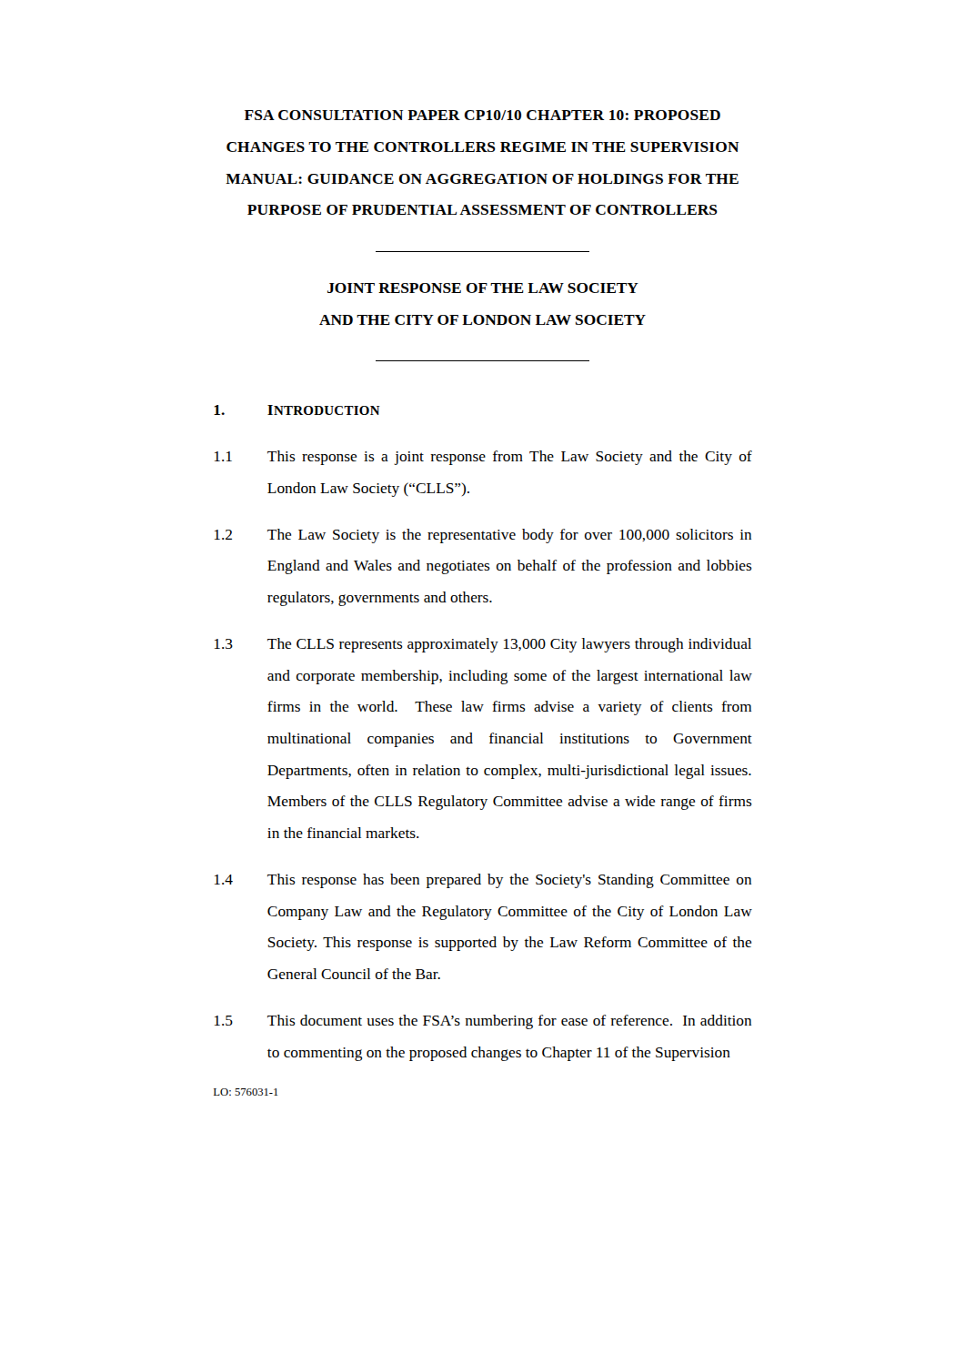FSA Consultation Paper CP10/10 Chapter 10: Proposed
changes to the controllers regime in the Supervision
Manual: Guidance on aggregation of holdings for the
purpose of prudential assessment of controllers
Joint response of The Law Society
and the City of London Law Society
1. INTRODUCTION
1.1 This response is a joint response from The Law Society and the City of London Law Society (“CLLS”).
1.2 The Law Society is the representative body for over 100,000 solicitors in England and Wales and negotiates on behalf of the profession and lobbies regulators, governments and others.
1.3 The CLLS represents approximately 13,000 City lawyers through individual and corporate membership, including some of the largest international law firms in the world. These law firms advise a variety of clients from multinational companies and financial institutions to Government Departments, often in relation to complex, multi-jurisdictional legal issues. Members of the CLLS Regulatory Committee advise a wide range of firms in the financial markets.
1.4 This response has been prepared by the Society's Standing Committee on Company Law and the Regulatory Committee of the City of London Law Society. This response is supported by the Law Reform Committee of the General Council of the Bar.
1.5 This document uses the FSA’s numbering for ease of reference. In addition to commenting on the proposed changes to Chapter 11 of the Supervision
LO: 576031-1